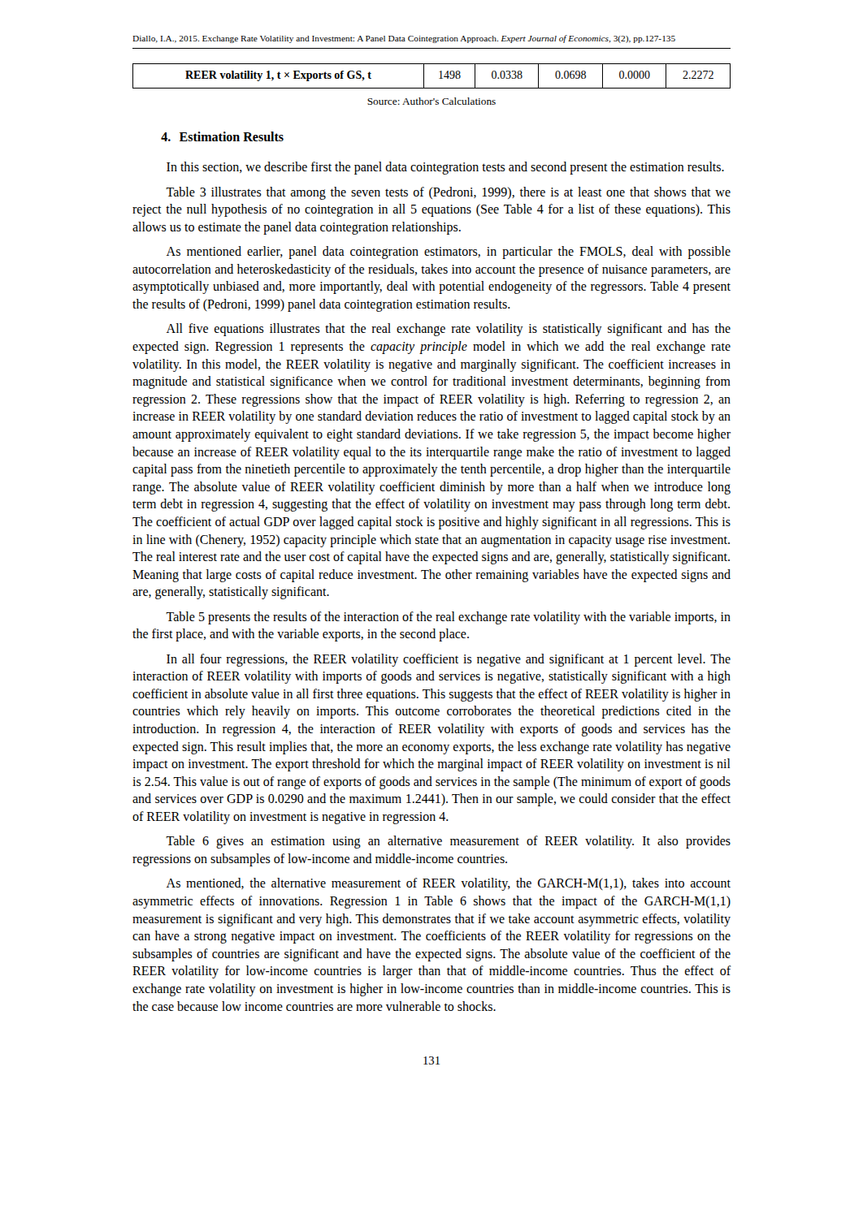Diallo, I.A., 2015. Exchange Rate Volatility and Investment: A Panel Data Cointegration Approach. Expert Journal of Economics, 3(2), pp.127-135
| REER volatility 1, t × Exports of GS, t | 1498 | 0.0338 | 0.0698 | 0.0000 | 2.2272 |
Source: Author's Calculations
4. Estimation Results
In this section, we describe first the panel data cointegration tests and second present the estimation results.
Table 3 illustrates that among the seven tests of (Pedroni, 1999), there is at least one that shows that we reject the null hypothesis of no cointegration in all 5 equations (See Table 4 for a list of these equations). This allows us to estimate the panel data cointegration relationships.
As mentioned earlier, panel data cointegration estimators, in particular the FMOLS, deal with possible autocorrelation and heteroskedasticity of the residuals, takes into account the presence of nuisance parameters, are asymptotically unbiased and, more importantly, deal with potential endogeneity of the regressors. Table 4 present the results of (Pedroni, 1999) panel data cointegration estimation results.
All five equations illustrates that the real exchange rate volatility is statistically significant and has the expected sign. Regression 1 represents the capacity principle model in which we add the real exchange rate volatility. In this model, the REER volatility is negative and marginally significant. The coefficient increases in magnitude and statistical significance when we control for traditional investment determinants, beginning from regression 2. These regressions show that the impact of REER volatility is high. Referring to regression 2, an increase in REER volatility by one standard deviation reduces the ratio of investment to lagged capital stock by an amount approximately equivalent to eight standard deviations. If we take regression 5, the impact become higher because an increase of REER volatility equal to the its interquartile range make the ratio of investment to lagged capital pass from the ninetieth percentile to approximately the tenth percentile, a drop higher than the interquartile range. The absolute value of REER volatility coefficient diminish by more than a half when we introduce long term debt in regression 4, suggesting that the effect of volatility on investment may pass through long term debt. The coefficient of actual GDP over lagged capital stock is positive and highly significant in all regressions. This is in line with (Chenery, 1952) capacity principle which state that an augmentation in capacity usage rise investment. The real interest rate and the user cost of capital have the expected signs and are, generally, statistically significant. Meaning that large costs of capital reduce investment. The other remaining variables have the expected signs and are, generally, statistically significant.
Table 5 presents the results of the interaction of the real exchange rate volatility with the variable imports, in the first place, and with the variable exports, in the second place.
In all four regressions, the REER volatility coefficient is negative and significant at 1 percent level. The interaction of REER volatility with imports of goods and services is negative, statistically significant with a high coefficient in absolute value in all first three equations. This suggests that the effect of REER volatility is higher in countries which rely heavily on imports. This outcome corroborates the theoretical predictions cited in the introduction. In regression 4, the interaction of REER volatility with exports of goods and services has the expected sign. This result implies that, the more an economy exports, the less exchange rate volatility has negative impact on investment. The export threshold for which the marginal impact of REER volatility on investment is nil is 2.54. This value is out of range of exports of goods and services in the sample (The minimum of export of goods and services over GDP is 0.0290 and the maximum 1.2441). Then in our sample, we could consider that the effect of REER volatility on investment is negative in regression 4.
Table 6 gives an estimation using an alternative measurement of REER volatility. It also provides regressions on subsamples of low-income and middle-income countries.
As mentioned, the alternative measurement of REER volatility, the GARCH-M(1,1), takes into account asymmetric effects of innovations. Regression 1 in Table 6 shows that the impact of the GARCH-M(1,1) measurement is significant and very high. This demonstrates that if we take account asymmetric effects, volatility can have a strong negative impact on investment. The coefficients of the REER volatility for regressions on the subsamples of countries are significant and have the expected signs. The absolute value of the coefficient of the REER volatility for low-income countries is larger than that of middle-income countries. Thus the effect of exchange rate volatility on investment is higher in low-income countries than in middle-income countries. This is the case because low income countries are more vulnerable to shocks.
131